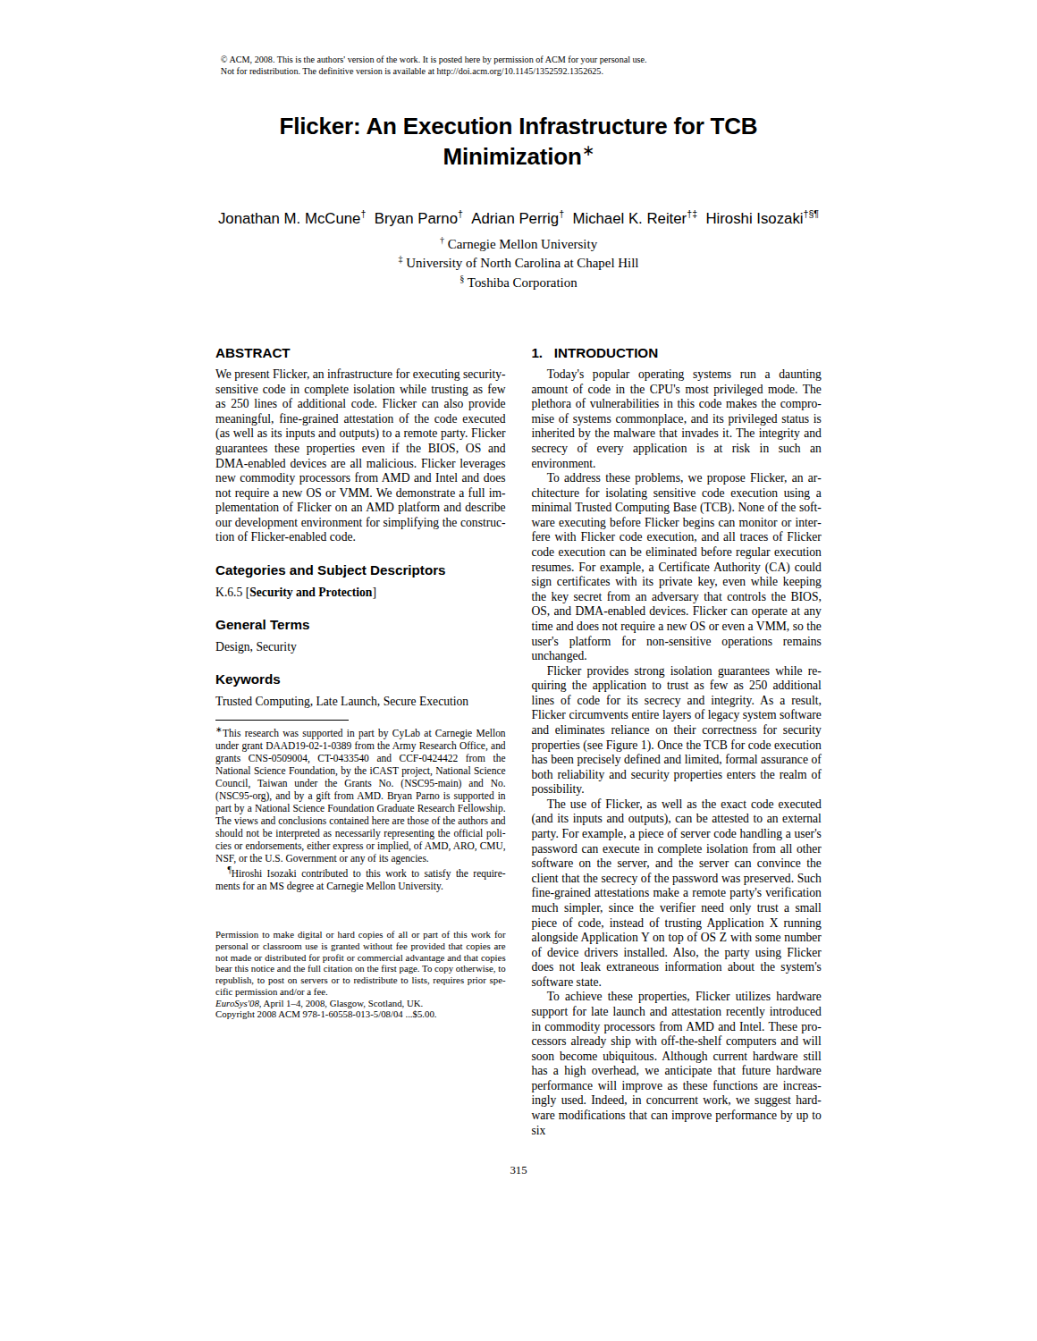© ACM, 2008. This is the authors' version of the work. It is posted here by permission of ACM for your personal use.
Not for redistribution. The definitive version is available at http://doi.acm.org/10.1145/1352592.1352625.
Flicker: An Execution Infrastructure for TCB Minimization∗
Jonathan M. McCune† Bryan Parno† Adrian Perrig† Michael K. Reiter†‡ Hiroshi Isozaki†§¶
† Carnegie Mellon University
‡ University of North Carolina at Chapel Hill
§ Toshiba Corporation
ABSTRACT
We present Flicker, an infrastructure for executing security-sensitive code in complete isolation while trusting as few as 250 lines of additional code. Flicker can also provide meaningful, fine-grained attestation of the code executed (as well as its inputs and outputs) to a remote party. Flicker guarantees these properties even if the BIOS, OS and DMA-enabled devices are all malicious. Flicker leverages new commodity processors from AMD and Intel and does not require a new OS or VMM. We demonstrate a full implementation of Flicker on an AMD platform and describe our development environment for simplifying the construction of Flicker-enabled code.
Categories and Subject Descriptors
K.6.5 [Security and Protection]
General Terms
Design, Security
Keywords
Trusted Computing, Late Launch, Secure Execution
∗This research was supported in part by CyLab at Carnegie Mellon under grant DAAD19-02-1-0389 from the Army Research Office, and grants CNS-0509004, CT-0433540 and CCF-0424422 from the National Science Foundation, by the iCAST project, National Science Council, Taiwan under the Grants No. (NSC95-main) and No. (NSC95-org), and by a gift from AMD. Bryan Parno is supported in part by a National Science Foundation Graduate Research Fellowship. The views and conclusions contained here are those of the authors and should not be interpreted as necessarily representing the official policies or endorsements, either express or implied, of AMD, ARO, CMU, NSF, or the U.S. Government or any of its agencies.
¶Hiroshi Isozaki contributed to this work to satisfy the requirements for an MS degree at Carnegie Mellon University.
Permission to make digital or hard copies of all or part of this work for personal or classroom use is granted without fee provided that copies are not made or distributed for profit or commercial advantage and that copies bear this notice and the full citation on the first page. To copy otherwise, to republish, to post on servers or to redistribute to lists, requires prior specific permission and/or a fee.
EuroSys'08, April 1–4, 2008, Glasgow, Scotland, UK.
Copyright 2008 ACM 978-1-60558-013-5/08/04 ...$5.00.
1. INTRODUCTION
Today's popular operating systems run a daunting amount of code in the CPU's most privileged mode. The plethora of vulnerabilities in this code makes the compromise of systems commonplace, and its privileged status is inherited by the malware that invades it. The integrity and secrecy of every application is at risk in such an environment.
To address these problems, we propose Flicker, an architecture for isolating sensitive code execution using a minimal Trusted Computing Base (TCB). None of the software executing before Flicker begins can monitor or interfere with Flicker code execution, and all traces of Flicker code execution can be eliminated before regular execution resumes. For example, a Certificate Authority (CA) could sign certificates with its private key, even while keeping the key secret from an adversary that controls the BIOS, OS, and DMA-enabled devices. Flicker can operate at any time and does not require a new OS or even a VMM, so the user's platform for non-sensitive operations remains unchanged.
Flicker provides strong isolation guarantees while requiring the application to trust as few as 250 additional lines of code for its secrecy and integrity. As a result, Flicker circumvents entire layers of legacy system software and eliminates reliance on their correctness for security properties (see Figure 1). Once the TCB for code execution has been precisely defined and limited, formal assurance of both reliability and security properties enters the realm of possibility.
The use of Flicker, as well as the exact code executed (and its inputs and outputs), can be attested to an external party. For example, a piece of server code handling a user's password can execute in complete isolation from all other software on the server, and the server can convince the client that the secrecy of the password was preserved. Such fine-grained attestations make a remote party's verification much simpler, since the verifier need only trust a small piece of code, instead of trusting Application X running alongside Application Y on top of OS Z with some number of device drivers installed. Also, the party using Flicker does not leak extraneous information about the system's software state.
To achieve these properties, Flicker utilizes hardware support for late launch and attestation recently introduced in commodity processors from AMD and Intel. These processors already ship with off-the-shelf computers and will soon become ubiquitous. Although current hardware still has a high overhead, we anticipate that future hardware performance will improve as these functions are increasingly used. Indeed, in concurrent work, we suggest hardware modifications that can improve performance by up to six
315